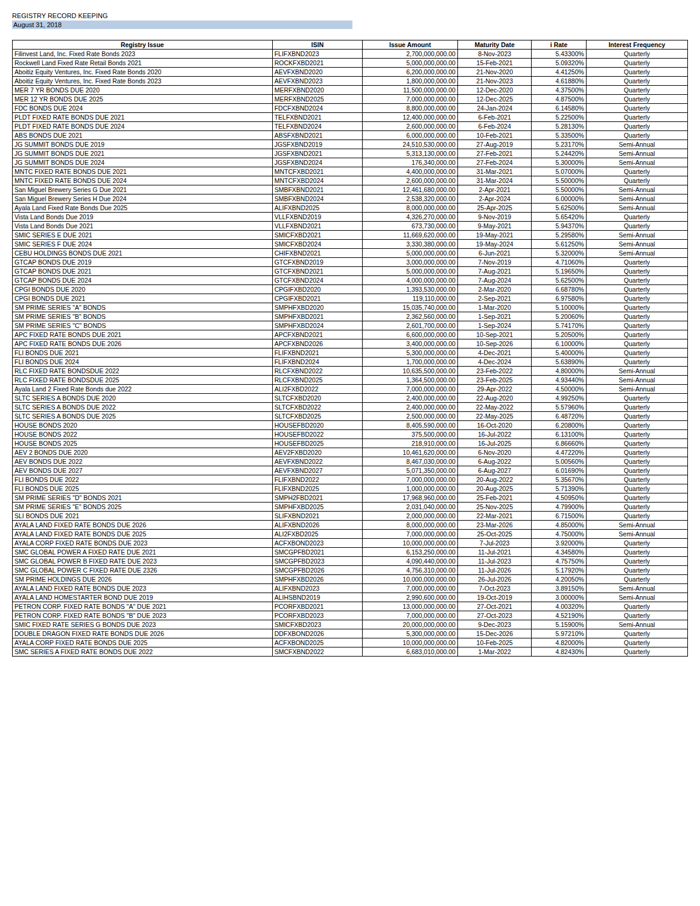REGISTRY RECORD KEEPING
August 31, 2018
| Registry Issue | ISIN | Issue Amount | Maturity Date | i Rate | Interest Frequency |
| --- | --- | --- | --- | --- | --- |
| Filinvest Land, Inc. Fixed Rate Bonds 2023 | FLIFXBND2023 | 2,700,000,000.00 | 8-Nov-2023 | 5.43300% | Quarterly |
| Rockwell Land Fixed Rate Retail Bonds 2021 | ROCKFXBD2021 | 5,000,000,000.00 | 15-Feb-2021 | 5.09320% | Quarterly |
| Aboitiz Equity Ventures, Inc. Fixed Rate Bonds 2020 | AEVFXBND2020 | 6,200,000,000.00 | 21-Nov-2020 | 4.41250% | Quarterly |
| Aboitiz Equity Ventures, Inc. Fixed Rate Bonds 2023 | AEVFXBND2023 | 1,800,000,000.00 | 21-Nov-2023 | 4.61880% | Quarterly |
| MER 7 YR BONDS DUE 2020 | MERFXBND2020 | 11,500,000,000.00 | 12-Dec-2020 | 4.37500% | Quarterly |
| MER 12 YR BONDS DUE 2025 | MERFXBND2025 | 7,000,000,000.00 | 12-Dec-2025 | 4.87500% | Quarterly |
| FDC BONDS DUE 2024 | FDCFXBND2024 | 8,800,000,000.00 | 24-Jan-2024 | 6.14580% | Quarterly |
| PLDT FIXED RATE BONDS DUE 2021 | TELFXBND2021 | 12,400,000,000.00 | 6-Feb-2021 | 5.22500% | Quarterly |
| PLDT FIXED RATE BONDS DUE 2024 | TELFXBND2024 | 2,600,000,000.00 | 6-Feb-2024 | 5.28130% | Quarterly |
| ABS BONDS DUE 2021 | ABSFXBND2021 | 6,000,000,000.00 | 10-Feb-2021 | 5.33500% | Quarterly |
| JG SUMMIT BONDS DUE 2019 | JGSFXBND2019 | 24,510,530,000.00 | 27-Aug-2019 | 5.23170% | Semi-Annual |
| JG SUMMIT BONDS DUE 2021 | JGSFXBND2021 | 5,313,130,000.00 | 27-Feb-2021 | 5.24420% | Semi-Annual |
| JG SUMMIT BONDS DUE 2024 | JGSFXBND2024 | 176,340,000.00 | 27-Feb-2024 | 5.30000% | Semi-Annual |
| MNTC FIXED RATE BONDS DUE 2021 | MNTCFXBD2021 | 4,400,000,000.00 | 31-Mar-2021 | 5.07000% | Quarterly |
| MNTC FIXED RATE BONDS DUE 2024 | MNTCFXBD2024 | 2,600,000,000.00 | 31-Mar-2024 | 5.50000% | Quarterly |
| San Miguel Brewery Series G Due 2021 | SMBFXBND2021 | 12,461,680,000.00 | 2-Apr-2021 | 5.50000% | Semi-Annual |
| San Miguel Brewery Series H Due 2024 | SMBFXBND2024 | 2,538,320,000.00 | 2-Apr-2024 | 6.00000% | Semi-Annual |
| Ayala Land Fixed Rate Bonds Due 2025 | ALIFXBND2025 | 8,000,000,000.00 | 25-Apr-2025 | 5.62500% | Semi-Annual |
| Vista Land Bonds Due 2019 | VLLFXBND2019 | 4,326,270,000.00 | 9-Nov-2019 | 5.65420% | Quarterly |
| Vista Land Bonds Due 2021 | VLLFXBND2021 | 673,730,000.00 | 9-May-2021 | 5.94370% | Quarterly |
| SMIC SERIES E DUE 2021 | SMICFXBD2021 | 11,669,620,000.00 | 19-May-2021 | 5.29580% | Semi-Annual |
| SMIC SERIES F DUE 2024 | SMICFXBD2024 | 3,330,380,000.00 | 19-May-2024 | 5.61250% | Semi-Annual |
| CEBU HOLDINGS BONDS DUE 2021 | CHIFXBND2021 | 5,000,000,000.00 | 6-Jun-2021 | 5.32000% | Semi-Annual |
| GTCAP BONDS DUE 2019 | GTCFXBND2019 | 3,000,000,000.00 | 7-Nov-2019 | 4.71060% | Quarterly |
| GTCAP BONDS DUE 2021 | GTCFXBND2021 | 5,000,000,000.00 | 7-Aug-2021 | 5.19650% | Quarterly |
| GTCAP BONDS DUE 2024 | GTCFXBND2024 | 4,000,000,000.00 | 7-Aug-2024 | 5.62500% | Quarterly |
| CPGI BONDS DUE 2020 | CPGIFXBD2020 | 1,393,530,000.00 | 2-Mar-2020 | 6.68780% | Quarterly |
| CPGI BONDS DUE 2021 | CPGIFXBD2021 | 119,110,000.00 | 2-Sep-2021 | 6.97580% | Quarterly |
| SM PRIME SERIES "A" BONDS | SMPHFXBD2020 | 15,035,740,000.00 | 1-Mar-2020 | 5.10000% | Quarterly |
| SM PRIME SERIES "B" BONDS | SMPHFXBD2021 | 2,362,560,000.00 | 1-Sep-2021 | 5.20060% | Quarterly |
| SM PRIME SERIES "C" BONDS | SMPHFXBD2024 | 2,601,700,000.00 | 1-Sep-2024 | 5.74170% | Quarterly |
| APC FIXED RATE BONDS DUE 2021 | APCFXBND2021 | 6,600,000,000.00 | 10-Sep-2021 | 5.20500% | Quarterly |
| APC FIXED RATE BONDS DUE 2026 | APCFXBND2026 | 3,400,000,000.00 | 10-Sep-2026 | 6.10000% | Quarterly |
| FLI BONDS DUE 2021 | FLIFXBND2021 | 5,300,000,000.00 | 4-Dec-2021 | 5.40000% | Quarterly |
| FLI BONDS DUE 2024 | FLIFXBND2024 | 1,700,000,000.00 | 4-Dec-2024 | 5.63890% | Quarterly |
| RLC FIXED RATE BONDSDUE 2022 | RLCFXBND2022 | 10,635,500,000.00 | 23-Feb-2022 | 4.80000% | Semi-Annual |
| RLC FIXED RATE BONDSDUE 2025 | RLCFXBND2025 | 1,364,500,000.00 | 23-Feb-2025 | 4.93440% | Semi-Annual |
| Ayala Land 2 Fixed Rate Bonds due 2022 | ALI2FXBD2022 | 7,000,000,000.00 | 29-Apr-2022 | 4.50000% | Semi-Annual |
| SLTC SERIES A BONDS DUE 2020 | SLTCFXBD2020 | 2,400,000,000.00 | 22-Aug-2020 | 4.99250% | Quarterly |
| SLTC SERIES A BONDS DUE 2022 | SLTCFXBD2022 | 2,400,000,000.00 | 22-May-2022 | 5.57960% | Quarterly |
| SLTC SERIES A BONDS DUE 2025 | SLTCFXBD2025 | 2,500,000,000.00 | 22-May-2025 | 6.48720% | Quarterly |
| HOUSE BONDS 2020 | HOUSEFBD2020 | 8,405,590,000.00 | 16-Oct-2020 | 6.20800% | Quarterly |
| HOUSE BONDS 2022 | HOUSEFBD2022 | 375,500,000.00 | 16-Jul-2022 | 6.13100% | Quarterly |
| HOUSE BONDS 2025 | HOUSEFBD2025 | 218,910,000.00 | 16-Jul-2025 | 6.86660% | Quarterly |
| AEV 2 BONDS DUE 2020 | AEV2FXBD2020 | 10,461,620,000.00 | 6-Nov-2020 | 4.47220% | Quarterly |
| AEV BONDS DUE 2022 | AEVFXBND2022 | 8,467,030,000.00 | 6-Aug-2022 | 5.00560% | Quarterly |
| AEV BONDS DUE 2027 | AEVFXBND2027 | 5,071,350,000.00 | 6-Aug-2027 | 6.01690% | Quarterly |
| FLI BONDS DUE 2022 | FLIFXBND2022 | 7,000,000,000.00 | 20-Aug-2022 | 5.35670% | Quarterly |
| FLI BONDS DUE 2025 | FLIFXBND2025 | 1,000,000,000.00 | 20-Aug-2025 | 5.71390% | Quarterly |
| SM PRIME SERIES "D" BONDS 2021 | SMPH2FBD2021 | 17,968,960,000.00 | 25-Feb-2021 | 4.50950% | Quarterly |
| SM PRIME SERIES "E" BONDS 2025 | SMPHFXBD2025 | 2,031,040,000.00 | 25-Nov-2025 | 4.79900% | Quarterly |
| SLI BONDS DUE 2021 | SLIFXBND2021 | 2,000,000,000.00 | 22-Mar-2021 | 6.71500% | Quarterly |
| AYALA LAND FIXED RATE BONDS DUE 2026 | ALIFXBND2026 | 8,000,000,000.00 | 23-Mar-2026 | 4.85000% | Semi-Annual |
| AYALA LAND FIXED RATE BONDS DUE 2025 | ALI2FXBD2025 | 7,000,000,000.00 | 25-Oct-2025 | 4.75000% | Semi-Annual |
| AYALA CORP FIXED RATE BONDS DUE 2023 | ACFXBOND2023 | 10,000,000,000.00 | 7-Jul-2023 | 3.92000% | Quarterly |
| SMC GLOBAL POWER A FIXED RATE DUE 2021 | SMCGPFBD2021 | 6,153,250,000.00 | 11-Jul-2021 | 4.34580% | Quarterly |
| SMC GLOBAL POWER B FIXED RATE DUE 2023 | SMCGPFBD2023 | 4,090,440,000.00 | 11-Jul-2023 | 4.75750% | Quarterly |
| SMC GLOBAL POWER C FIXED RATE DUE 2326 | SMCGPFBD2026 | 4,756,310,000.00 | 11-Jul-2026 | 5.17920% | Quarterly |
| SM PRIME HOLDINGS DUE 2026 | SMPHFXBD2026 | 10,000,000,000.00 | 26-Jul-2026 | 4.20050% | Quarterly |
| AYALA LAND FIXED RATE BONDS DUE 2023 | ALIFXBND2023 | 7,000,000,000.00 | 7-Oct-2023 | 3.89150% | Semi-Annual |
| AYALA LAND HOMESTARTER BOND DUE 2019 | ALIHSBND2019 | 2,990,600,000.00 | 19-Oct-2019 | 3.00000% | Semi-Annual |
| PETRON CORP. FIXED RATE BONDS "A" DUE 2021 | PCORFXBD2021 | 13,000,000,000.00 | 27-Oct-2021 | 4.00320% | Quarterly |
| PETRON CORP. FIXED RATE BONDS "B" DUE 2023 | PCORFXBD2023 | 7,000,000,000.00 | 27-Oct-2023 | 4.52190% | Quarterly |
| SMIC FIXED RATE SERIES G BONDS DUE 2023 | SMICFXBD2023 | 20,000,000,000.00 | 9-Dec-2023 | 5.15900% | Semi-Annual |
| DOUBLE DRAGON FIXED RATE BONDS DUE 2026 | DDFXBOND2026 | 5,300,000,000.00 | 15-Dec-2026 | 5.97210% | Quarterly |
| AYALA CORP FIXED RATE BONDS DUE 2025 | ACFXBOND2025 | 10,000,000,000.00 | 10-Feb-2025 | 4.82000% | Quarterly |
| SMC SERIES A FIXED RATE BONDS DUE 2022 | SMCFXBND2022 | 6,683,010,000.00 | 1-Mar-2022 | 4.82430% | Quarterly |